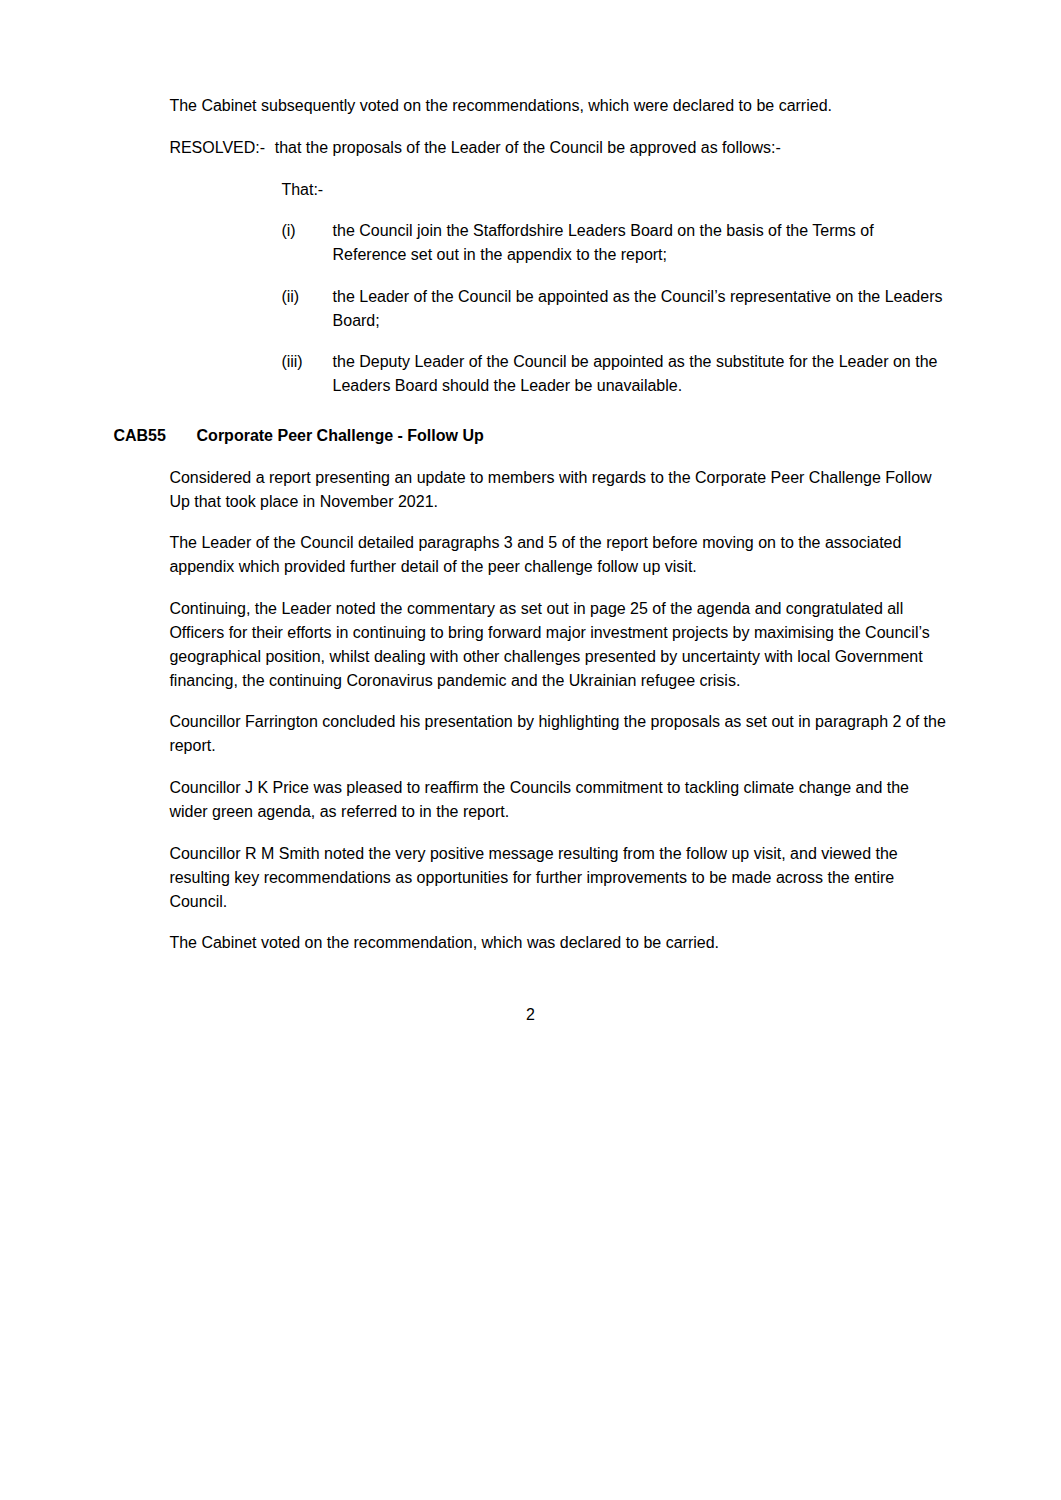The Cabinet subsequently voted on the recommendations, which were declared to be carried.
RESOLVED:- that the proposals of the Leader of the Council be approved as follows:-
That:-
(i) the Council join the Staffordshire Leaders Board on the basis of the Terms of Reference set out in the appendix to the report;
(ii) the Leader of the Council be appointed as the Council’s representative on the Leaders Board;
(iii) the Deputy Leader of the Council be appointed as the substitute for the Leader on the Leaders Board should the Leader be unavailable.
CAB55 Corporate Peer Challenge - Follow Up
Considered a report presenting an update to members with regards to the Corporate Peer Challenge Follow Up that took place in November 2021.
The Leader of the Council detailed paragraphs 3 and 5 of the report before moving on to the associated appendix which provided further detail of the peer challenge follow up visit.
Continuing, the Leader noted the commentary as set out in page 25 of the agenda and congratulated all Officers for their efforts in continuing to bring forward major investment projects by maximising the Council’s geographical position, whilst dealing with other challenges presented by uncertainty with local Government financing, the continuing Coronavirus pandemic and the Ukrainian refugee crisis.
Councillor Farrington concluded his presentation by highlighting the proposals as set out in paragraph 2 of the report.
Councillor J K Price was pleased to reaffirm the Councils commitment to tackling climate change and the wider green agenda, as referred to in the report.
Councillor R M Smith noted the very positive message resulting from the follow up visit, and viewed the resulting key recommendations as opportunities for further improvements to be made across the entire Council.
The Cabinet voted on the recommendation, which was declared to be carried.
2